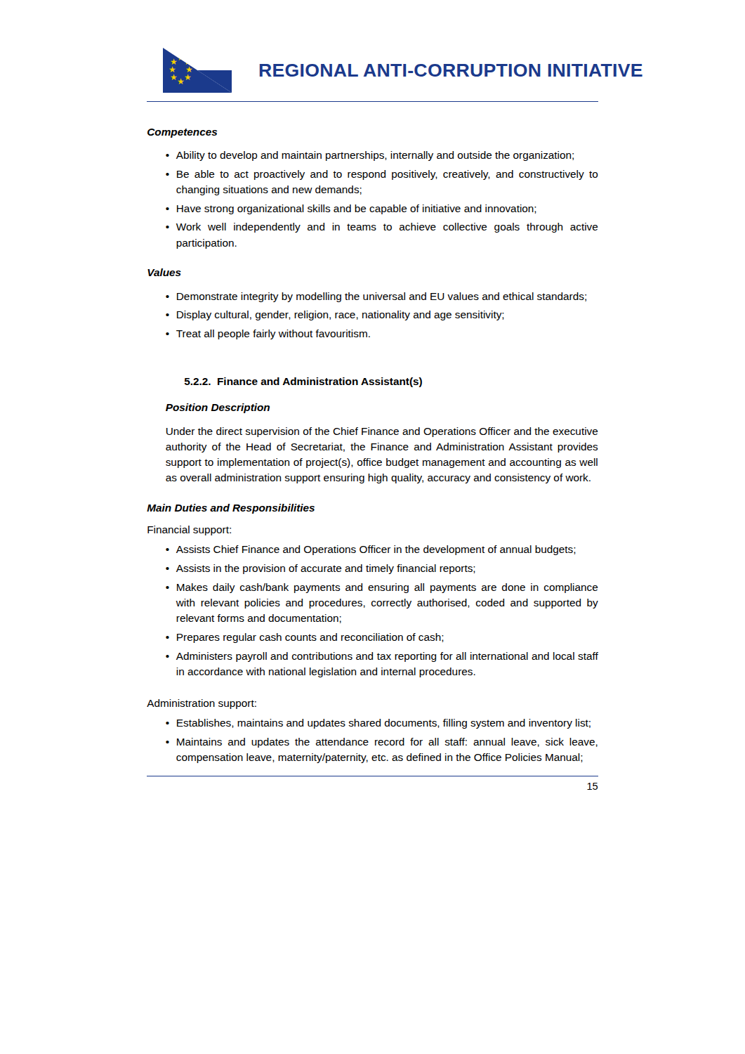★ ★ ★ ★ ★ ★ ★ ★
REGIONAL ANTI-CORRUPTION INITIATIVE
Competences
Ability to develop and maintain partnerships, internally and outside the organization;
Be able to act proactively and to respond positively, creatively, and constructively to changing situations and new demands;
Have strong organizational skills and be capable of initiative and innovation;
Work well independently and in teams to achieve collective goals through active participation.
Values
Demonstrate integrity by modelling the universal and EU values and ethical standards;
Display cultural, gender, religion, race, nationality and age sensitivity;
Treat all people fairly without favouritism.
5.2.2. Finance and Administration Assistant(s)
Position Description
Under the direct supervision of the Chief Finance and Operations Officer and the executive authority of the Head of Secretariat, the Finance and Administration Assistant provides support to implementation of project(s), office budget management and accounting as well as overall administration support ensuring high quality, accuracy and consistency of work.
Main Duties and Responsibilities
Financial support:
Assists Chief Finance and Operations Officer in the development of annual budgets;
Assists in the provision of accurate and timely financial reports;
Makes daily cash/bank payments and ensuring all payments are done in compliance with relevant policies and procedures, correctly authorised, coded and supported by relevant forms and documentation;
Prepares regular cash counts and reconciliation of cash;
Administers payroll and contributions and tax reporting for all international and local staff in accordance with national legislation and internal procedures.
Administration support:
Establishes, maintains and updates shared documents, filling system and inventory list;
Maintains and updates the attendance record for all staff: annual leave, sick leave, compensation leave, maternity/paternity, etc. as defined in the Office Policies Manual;
15